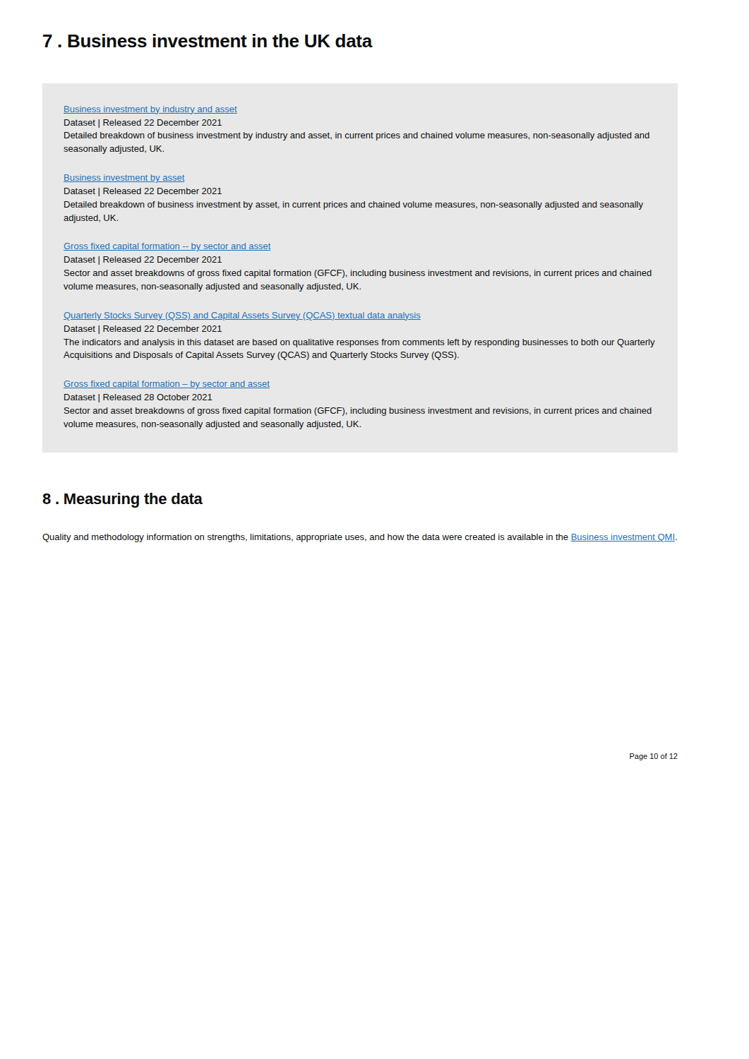7 . Business investment in the UK data
Business investment by industry and asset
Dataset | Released 22 December 2021
Detailed breakdown of business investment by industry and asset, in current prices and chained volume measures, non-seasonally adjusted and seasonally adjusted, UK.
Business investment by asset
Dataset | Released 22 December 2021
Detailed breakdown of business investment by asset, in current prices and chained volume measures, non-seasonally adjusted and seasonally adjusted, UK.
Gross fixed capital formation -- by sector and asset
Dataset | Released 22 December 2021
Sector and asset breakdowns of gross fixed capital formation (GFCF), including business investment and revisions, in current prices and chained volume measures, non-seasonally adjusted and seasonally adjusted, UK.
Quarterly Stocks Survey (QSS) and Capital Assets Survey (QCAS) textual data analysis
Dataset | Released 22 December 2021
The indicators and analysis in this dataset are based on qualitative responses from comments left by responding businesses to both our Quarterly Acquisitions and Disposals of Capital Assets Survey (QCAS) and Quarterly Stocks Survey (QSS).
Gross fixed capital formation – by sector and asset
Dataset | Released 28 October 2021
Sector and asset breakdowns of gross fixed capital formation (GFCF), including business investment and revisions, in current prices and chained volume measures, non-seasonally adjusted and seasonally adjusted, UK.
8 . Measuring the data
Quality and methodology information on strengths, limitations, appropriate uses, and how the data were created is available in the Business investment QMI.
Page 10 of 12